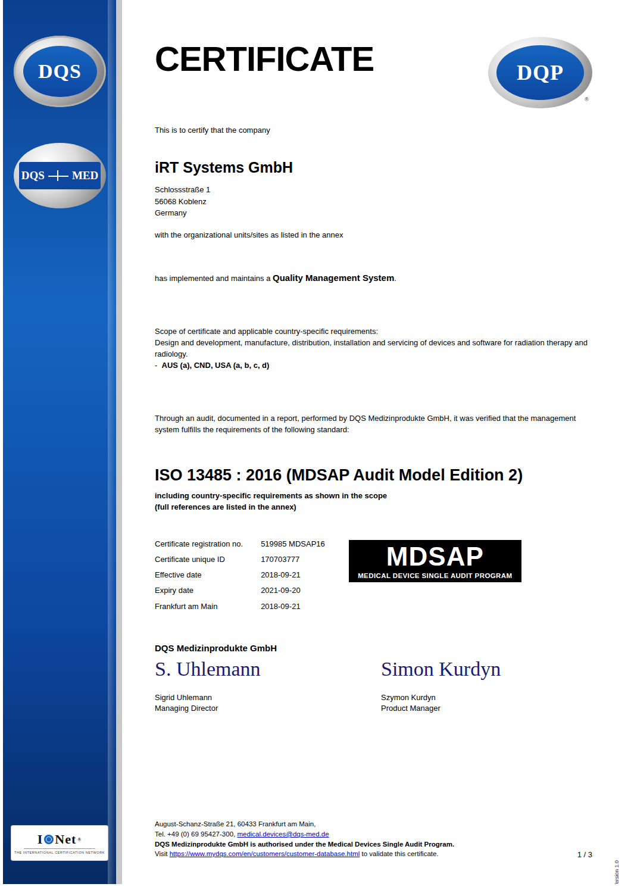DQS
DQS MED
I Net®
The International Certification Network
DQP
®
CERTIFICATE
This is to certify that the company
iRT Systems GmbH
Schlossstraße 1
56068 Koblenz
Germany
with the organizational units/sites as listed in the annex
has implemented and maintains a Quality Management System.
Scope of certificate and applicable country-specific requirements:
Design and development, manufacture, distribution, installation and servicing of devices and software for radiation therapy and radiology.
- AUS (a), CND, USA (a, b, c, d)
Through an audit, documented in a report, performed by DQS Medizinprodukte GmbH, it was verified that the management system fulfills the requirements of the following standard:
ISO 13485 : 2016 (MDSAP Audit Model Edition 2)
including country-specific requirements as shown in the scope
(full references are listed in the annex)
| Certificate registration no. | 519985 MDSAP16 |
| Certificate unique ID | 170703777 |
| Effective date | 2018-09-21 |
| Expiry date | 2021-09-20 |
| Frankfurt am Main | 2018-09-21 |
MDSAP
MEDICAL DEVICE SINGLE AUDIT PROGRAM
DQS Medizinprodukte GmbH
S. Uhlemann
Sigrid Uhlemann
Managing Director
Simon Kurdyn
Szymon Kurdyn
Product Manager
August-Schanz-Straße 21, 60433 Frankfurt am Main,
Tel. +49 (0) 69 95427-300, medical.devices@dqs-med.de
DQS Medizinprodukte GmbH is authorised under the Medical Devices Single Audit Program.
Visit https://www.mydqs.com/en/customers/customer-database.html to validate this certificate.
1 / 3
413.01.001 Version 1.0